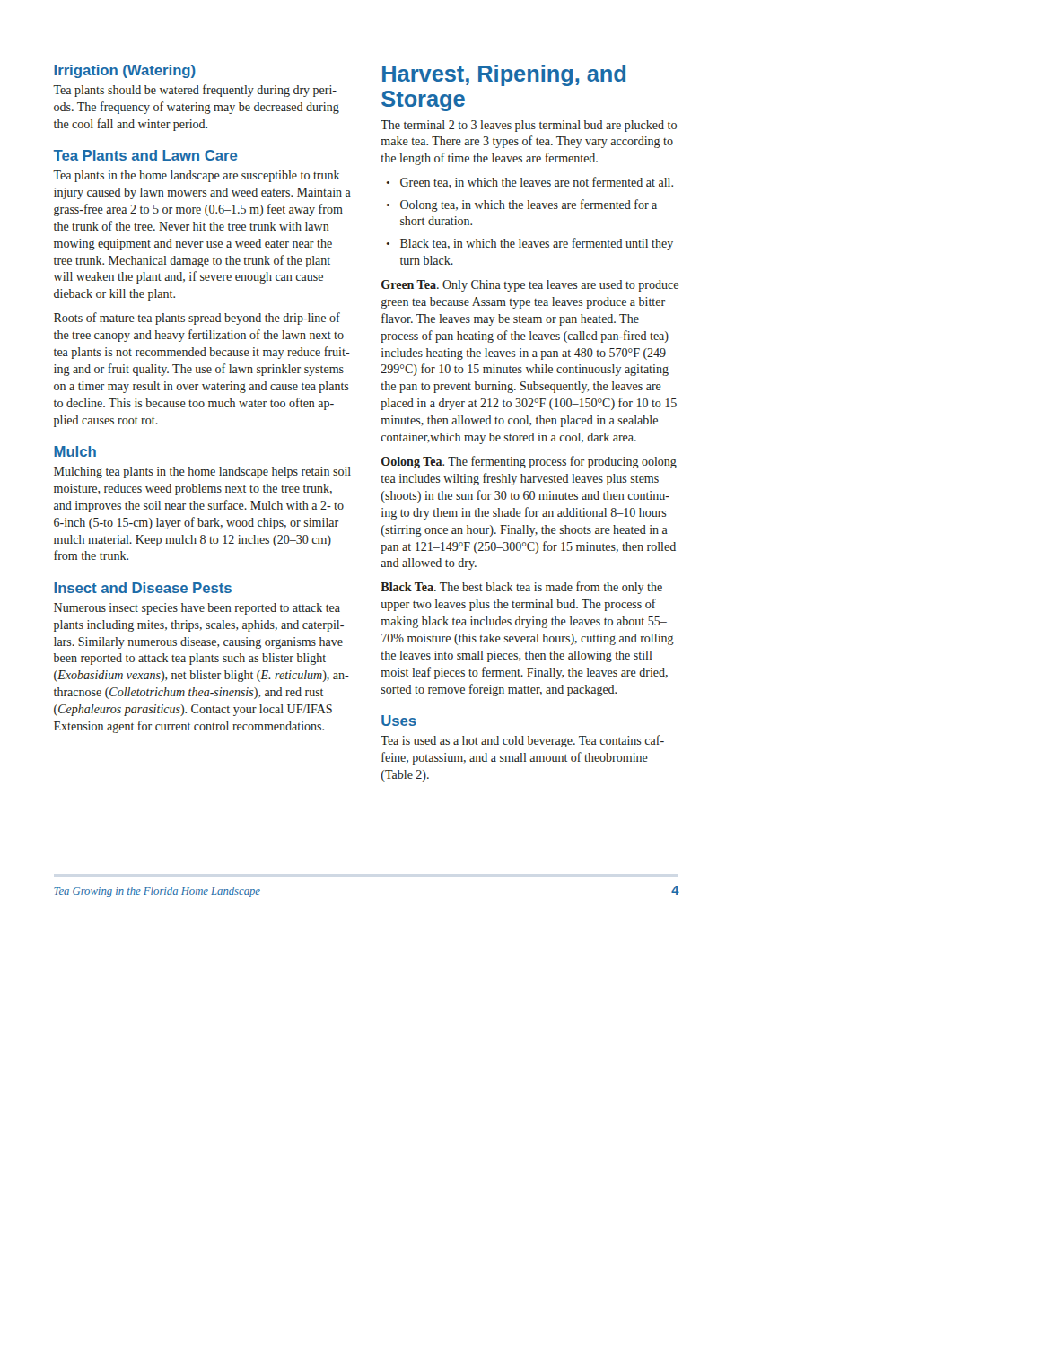Irrigation (Watering)
Tea plants should be watered frequently during dry periods. The frequency of watering may be decreased during the cool fall and winter period.
Tea Plants and Lawn Care
Tea plants in the home landscape are susceptible to trunk injury caused by lawn mowers and weed eaters. Maintain a grass-free area 2 to 5 or more (0.6–1.5 m) feet away from the trunk of the tree. Never hit the tree trunk with lawn mowing equipment and never use a weed eater near the tree trunk. Mechanical damage to the trunk of the plant will weaken the plant and, if severe enough can cause dieback or kill the plant.
Roots of mature tea plants spread beyond the drip-line of the tree canopy and heavy fertilization of the lawn next to tea plants is not recommended because it may reduce fruiting and or fruit quality. The use of lawn sprinkler systems on a timer may result in over watering and cause tea plants to decline. This is because too much water too often applied causes root rot.
Mulch
Mulching tea plants in the home landscape helps retain soil moisture, reduces weed problems next to the tree trunk, and improves the soil near the surface. Mulch with a 2- to 6-inch (5-to 15-cm) layer of bark, wood chips, or similar mulch material. Keep mulch 8 to 12 inches (20–30 cm) from the trunk.
Insect and Disease Pests
Numerous insect species have been reported to attack tea plants including mites, thrips, scales, aphids, and caterpillars. Similarly numerous disease, causing organisms have been reported to attack tea plants such as blister blight (Exobasidium vexans), net blister blight (E. reticulum), anthracnose (Colletotrichum thea-sinensis), and red rust (Cephaleuros parasiticus). Contact your local UF/IFAS Extension agent for current control recommendations.
Harvest, Ripening, and Storage
The terminal 2 to 3 leaves plus terminal bud are plucked to make tea. There are 3 types of tea. They vary according to the length of time the leaves are fermented.
Green tea, in which the leaves are not fermented at all.
Oolong tea, in which the leaves are fermented for a short duration.
Black tea, in which the leaves are fermented until they turn black.
Green Tea. Only China type tea leaves are used to produce green tea because Assam type tea leaves produce a bitter flavor. The leaves may be steam or pan heated. The process of pan heating of the leaves (called pan-fired tea) includes heating the leaves in a pan at 480 to 570°F (249–299°C) for 10 to 15 minutes while continuously agitating the pan to prevent burning. Subsequently, the leaves are placed in a dryer at 212 to 302°F (100–150°C) for 10 to 15 minutes, then allowed to cool, then placed in a sealable container,which may be stored in a cool, dark area.
Oolong Tea. The fermenting process for producing oolong tea includes wilting freshly harvested leaves plus stems (shoots) in the sun for 30 to 60 minutes and then continuing to dry them in the shade for an additional 8–10 hours (stirring once an hour). Finally, the shoots are heated in a pan at 121–149°F (250–300°C) for 15 minutes, then rolled and allowed to dry.
Black Tea. The best black tea is made from the only the upper two leaves plus the terminal bud. The process of making black tea includes drying the leaves to about 55–70% moisture (this take several hours), cutting and rolling the leaves into small pieces, then the allowing the still moist leaf pieces to ferment. Finally, the leaves are dried, sorted to remove foreign matter, and packaged.
Uses
Tea is used as a hot and cold beverage. Tea contains caffeine, potassium, and a small amount of theobromine (Table 2).
Tea Growing in the Florida Home Landscape 4